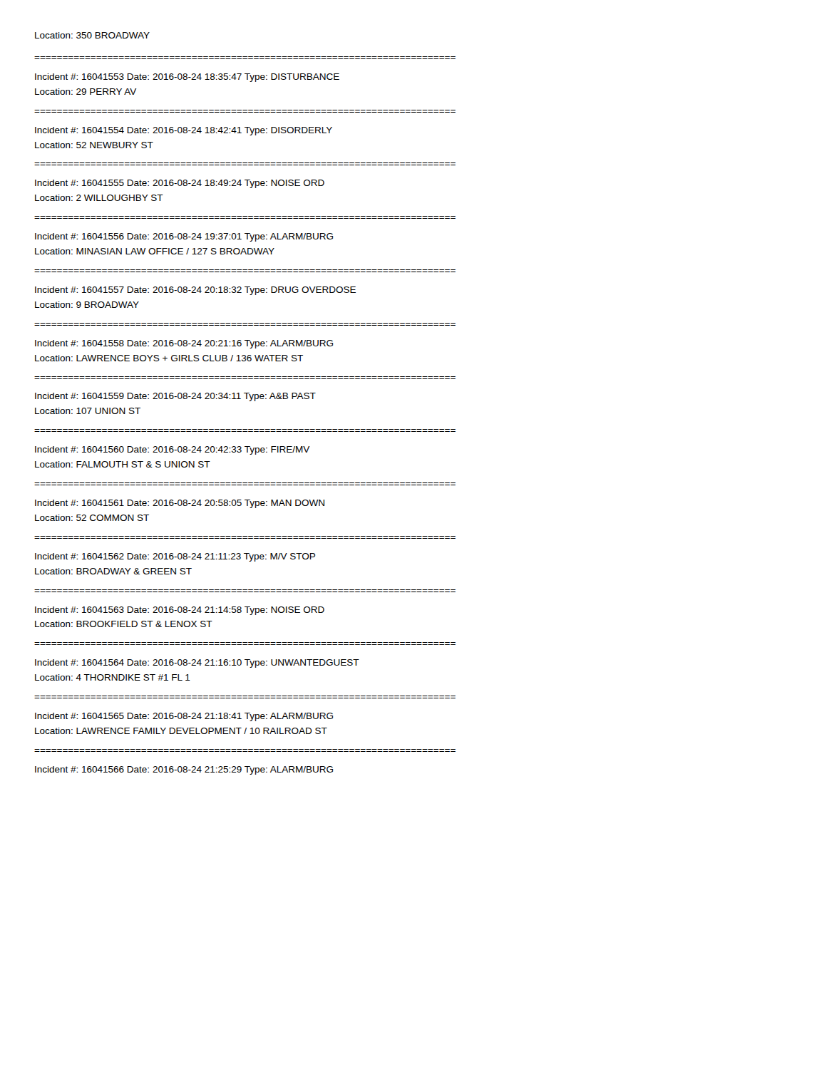Location: 350 BROADWAY
===========================================================================
Incident #: 16041553 Date: 2016-08-24 18:35:47 Type: DISTURBANCE
Location: 29 PERRY AV
===========================================================================
Incident #: 16041554 Date: 2016-08-24 18:42:41 Type: DISORDERLY
Location: 52 NEWBURY ST
===========================================================================
Incident #: 16041555 Date: 2016-08-24 18:49:24 Type: NOISE ORD
Location: 2 WILLOUGHBY ST
===========================================================================
Incident #: 16041556 Date: 2016-08-24 19:37:01 Type: ALARM/BURG
Location: MINASIAN LAW OFFICE / 127 S BROADWAY
===========================================================================
Incident #: 16041557 Date: 2016-08-24 20:18:32 Type: DRUG OVERDOSE
Location: 9 BROADWAY
===========================================================================
Incident #: 16041558 Date: 2016-08-24 20:21:16 Type: ALARM/BURG
Location: LAWRENCE BOYS + GIRLS CLUB / 136 WATER ST
===========================================================================
Incident #: 16041559 Date: 2016-08-24 20:34:11 Type: A&B PAST
Location: 107 UNION ST
===========================================================================
Incident #: 16041560 Date: 2016-08-24 20:42:33 Type: FIRE/MV
Location: FALMOUTH ST & S UNION ST
===========================================================================
Incident #: 16041561 Date: 2016-08-24 20:58:05 Type: MAN DOWN
Location: 52 COMMON ST
===========================================================================
Incident #: 16041562 Date: 2016-08-24 21:11:23 Type: M/V STOP
Location: BROADWAY & GREEN ST
===========================================================================
Incident #: 16041563 Date: 2016-08-24 21:14:58 Type: NOISE ORD
Location: BROOKFIELD ST & LENOX ST
===========================================================================
Incident #: 16041564 Date: 2016-08-24 21:16:10 Type: UNWANTEDGUEST
Location: 4 THORNDIKE ST #1 FL 1
===========================================================================
Incident #: 16041565 Date: 2016-08-24 21:18:41 Type: ALARM/BURG
Location: LAWRENCE FAMILY DEVELOPMENT / 10 RAILROAD ST
===========================================================================
Incident #: 16041566 Date: 2016-08-24 21:25:29 Type: ALARM/BURG